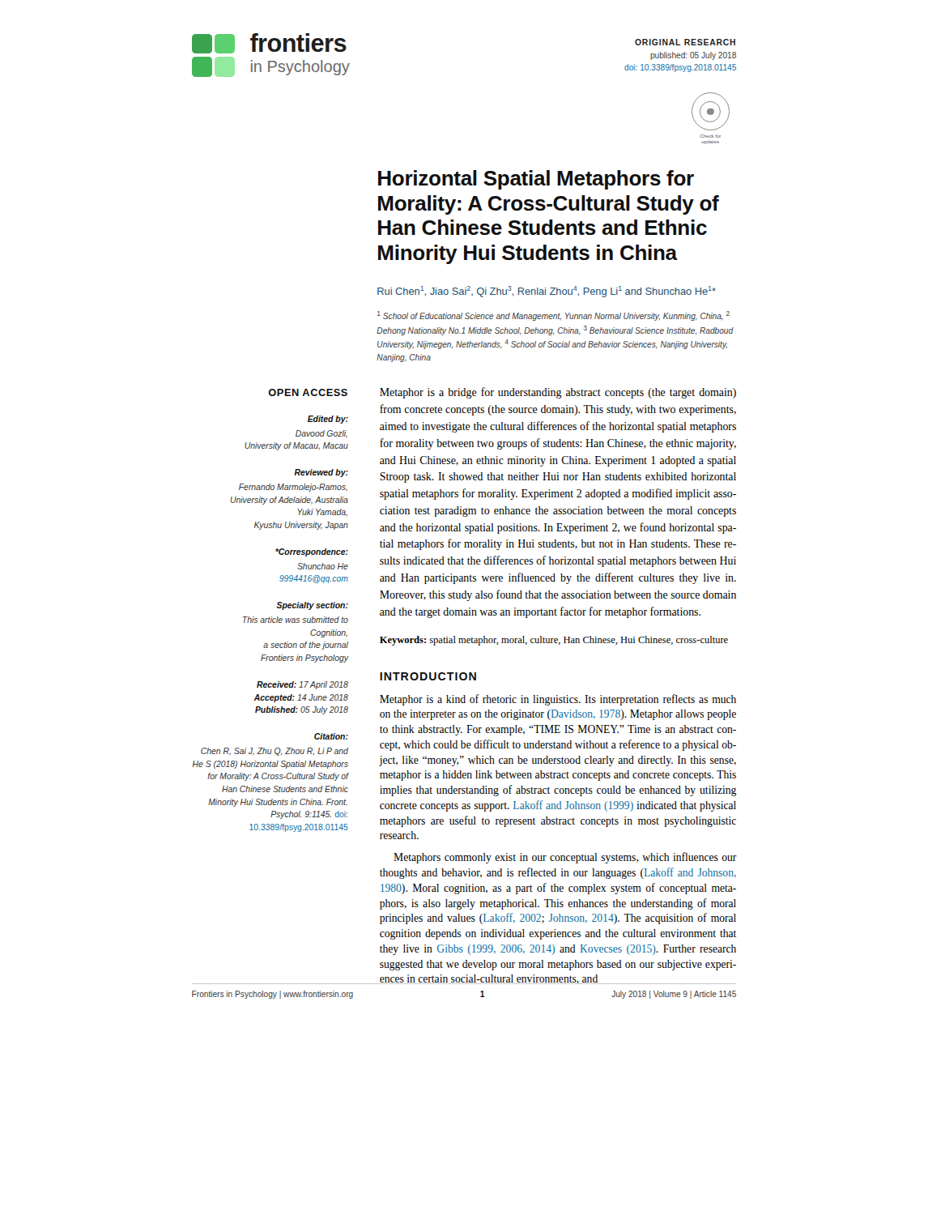frontiers in Psychology
Original Research
published: 05 July 2018
doi: 10.3389/fpsyg.2018.01145
Check for
updates
Horizontal Spatial Metaphors for Morality: A Cross-Cultural Study of Han Chinese Students and Ethnic Minority Hui Students in China
Rui Chen1, Jiao Sai2, Qi Zhu3, Renlai Zhou4, Peng Li1 and Shunchao He1*
1 School of Educational Science and Management, Yunnan Normal University, Kunming, China, 2 Dehong Nationality No.1 Middle School, Dehong, China, 3 Behavioural Science Institute, Radboud University, Nijmegen, Netherlands, 4 School of Social and Behavior Sciences, Nanjing University, Nanjing, China
OPEN ACCESS
Edited by:
Davood Gozli,
University of Macau, Macau
Reviewed by:
Fernando Marmolejo-Ramos,
University of Adelaide, Australia
Yuki Yamada,
Kyushu University, Japan
*Correspondence:
Shunchao He
9994416@qq.com
Specialty section:
This article was submitted to
Cognition,
a section of the journal
Frontiers in Psychology
Received: 17 April 2018
Accepted: 14 June 2018
Published: 05 July 2018
Citation:
Chen R, Sai J, Zhu Q, Zhou R, Li P and He S (2018) Horizontal Spatial Metaphors for Morality: A Cross-Cultural Study of Han Chinese Students and Ethnic Minority Hui Students in China. Front. Psychol. 9:1145. doi: 10.3389/fpsyg.2018.01145
Metaphor is a bridge for understanding abstract concepts (the target domain) from concrete concepts (the source domain). This study, with two experiments, aimed to investigate the cultural differences of the horizontal spatial metaphors for morality between two groups of students: Han Chinese, the ethnic majority, and Hui Chinese, an ethnic minority in China. Experiment 1 adopted a spatial Stroop task. It showed that neither Hui nor Han students exhibited horizontal spatial metaphors for morality. Experiment 2 adopted a modified implicit association test paradigm to enhance the association between the moral concepts and the horizontal spatial positions. In Experiment 2, we found horizontal spatial metaphors for morality in Hui students, but not in Han students. These results indicated that the differences of horizontal spatial metaphors between Hui and Han participants were influenced by the different cultures they live in. Moreover, this study also found that the association between the source domain and the target domain was an important factor for metaphor formations.
Keywords: spatial metaphor, moral, culture, Han Chinese, Hui Chinese, cross-culture
INTRODUCTION
Metaphor is a kind of rhetoric in linguistics. Its interpretation reflects as much on the interpreter as on the originator (Davidson, 1978). Metaphor allows people to think abstractly. For example, “TIME IS MONEY.” Time is an abstract concept, which could be difficult to understand without a reference to a physical object, like “money,” which can be understood clearly and directly. In this sense, metaphor is a hidden link between abstract concepts and concrete concepts. This implies that understanding of abstract concepts could be enhanced by utilizing concrete concepts as support. Lakoff and Johnson (1999) indicated that physical metaphors are useful to represent abstract concepts in most psycholinguistic research.
Metaphors commonly exist in our conceptual systems, which influences our thoughts and behavior, and is reflected in our languages (Lakoff and Johnson, 1980). Moral cognition, as a part of the complex system of conceptual metaphors, is also largely metaphorical. This enhances the understanding of moral principles and values (Lakoff, 2002; Johnson, 2014). The acquisition of moral cognition depends on individual experiences and the cultural environment that they live in Gibbs (1999, 2006, 2014) and Kovecses (2015). Further research suggested that we develop our moral metaphors based on our subjective experiences in certain social-cultural environments, and
Frontiers in Psychology | www.frontiersin.org
1
July 2018 | Volume 9 | Article 1145